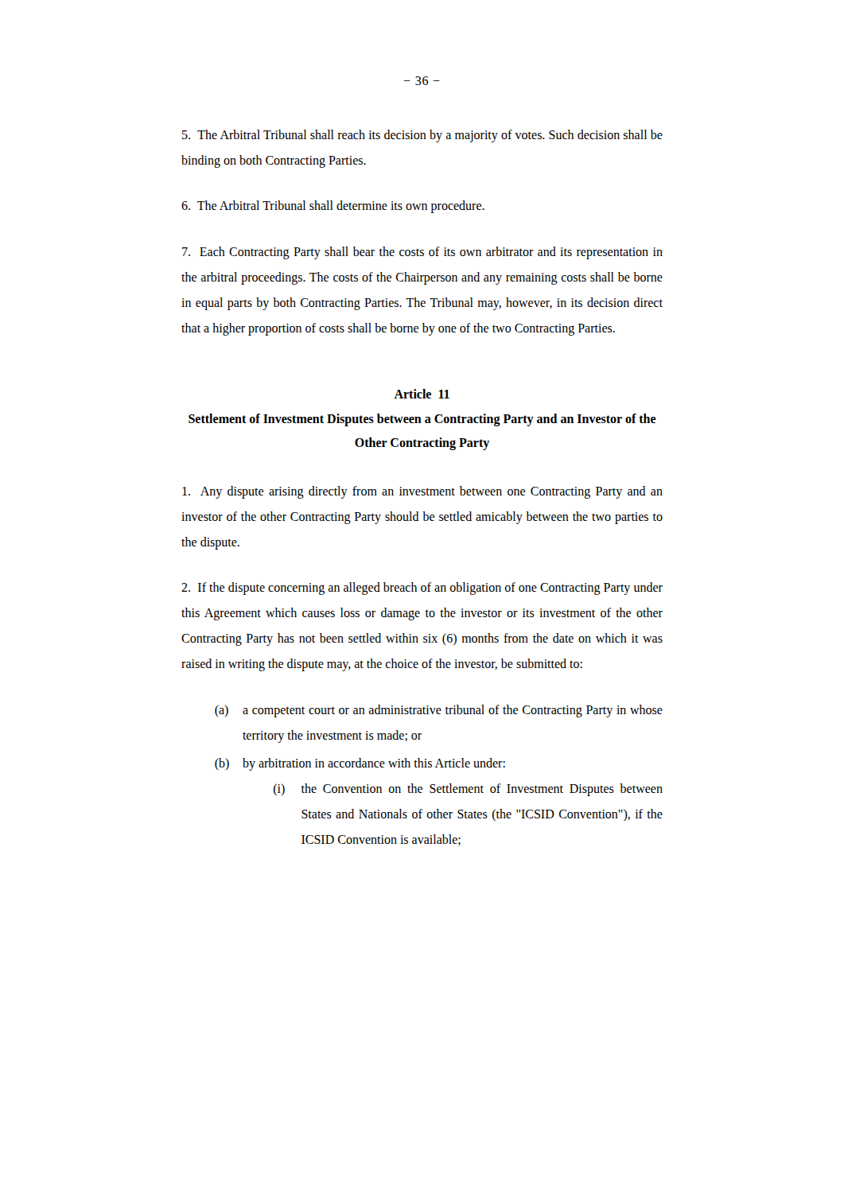− 36 −
5. The Arbitral Tribunal shall reach its decision by a majority of votes. Such decision shall be binding on both Contracting Parties.
6. The Arbitral Tribunal shall determine its own procedure.
7. Each Contracting Party shall bear the costs of its own arbitrator and its representation in the arbitral proceedings. The costs of the Chairperson and any remaining costs shall be borne in equal parts by both Contracting Parties. The Tribunal may, however, in its decision direct that a higher proportion of costs shall be borne by one of the two Contracting Parties.
Article 11
Settlement of Investment Disputes between a Contracting Party and an Investor of the Other Contracting Party
1. Any dispute arising directly from an investment between one Contracting Party and an investor of the other Contracting Party should be settled amicably between the two parties to the dispute.
2. If the dispute concerning an alleged breach of an obligation of one Contracting Party under this Agreement which causes loss or damage to the investor or its investment of the other Contracting Party has not been settled within six (6) months from the date on which it was raised in writing the dispute may, at the choice of the investor, be submitted to:
(a) a competent court or an administrative tribunal of the Contracting Party in whose territory the investment is made; or
(b) by arbitration in accordance with this Article under:
(i) the Convention on the Settlement of Investment Disputes between States and Nationals of other States (the "ICSID Convention"), if the ICSID Convention is available;